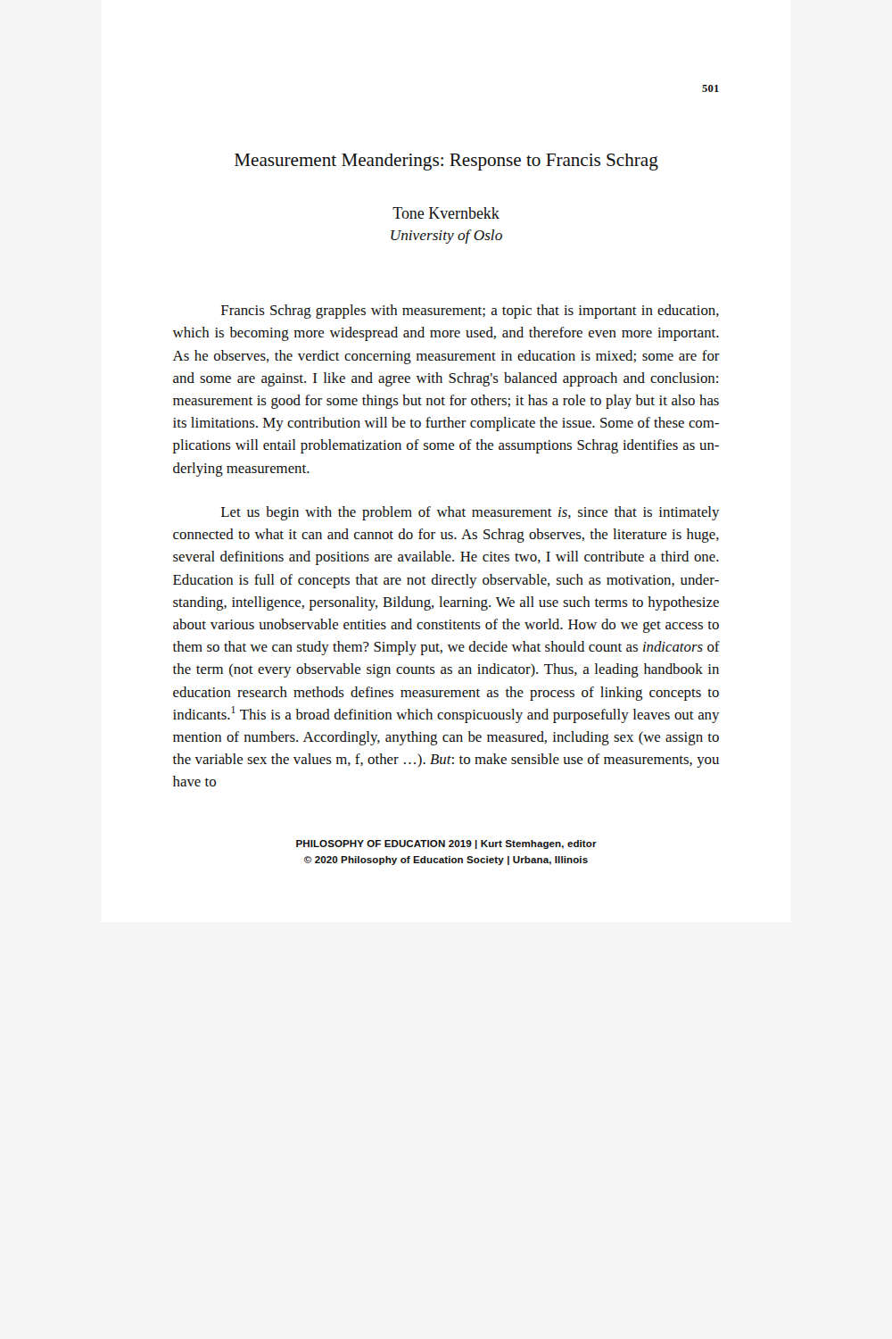501
Measurement Meanderings: Response to Francis Schrag
Tone Kvernbekk
University of Oslo
Francis Schrag grapples with measurement; a topic that is important in education, which is becoming more widespread and more used, and therefore even more important. As he observes, the verdict concerning measurement in education is mixed; some are for and some are against. I like and agree with Schrag's balanced approach and conclusion: measurement is good for some things but not for others; it has a role to play but it also has its limitations. My contribution will be to further complicate the issue. Some of these complications will entail problematization of some of the assumptions Schrag identifies as underlying measurement.
Let us begin with the problem of what measurement is, since that is intimately connected to what it can and cannot do for us. As Schrag observes, the literature is huge, several definitions and positions are available. He cites two, I will contribute a third one. Education is full of concepts that are not directly observable, such as motivation, understanding, intelligence, personality, Bildung, learning. We all use such terms to hypothesize about various unobservable entities and constitents of the world. How do we get access to them so that we can study them? Simply put, we decide what should count as indicators of the term (not every observable sign counts as an indicator). Thus, a leading handbook in education research methods defines measurement as the process of linking concepts to indicants.1 This is a broad definition which conspicuously and purposefully leaves out any mention of numbers. Accordingly, anything can be measured, including sex (we assign to the variable sex the values m, f, other …). But: to make sensible use of measurements, you have to
PHILOSOPHY OF EDUCATION 2019 | Kurt Stemhagen, editor
© 2020 Philosophy of Education Society | Urbana, Illinois